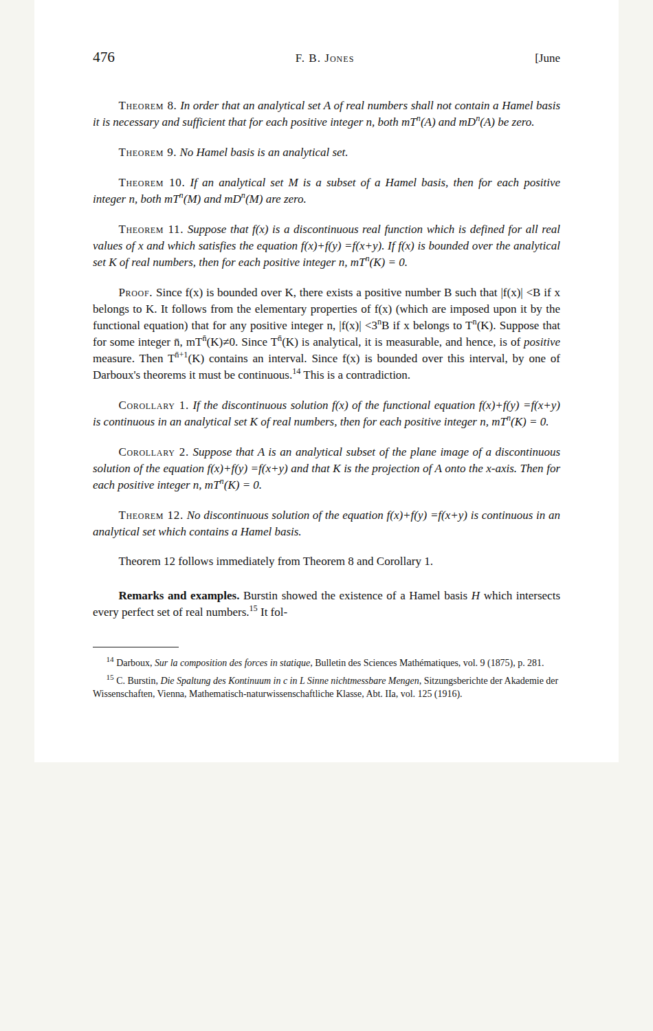476 F. B. Jones [June
Theorem 8. In order that an analytical set A of real numbers shall not contain a Hamel basis it is necessary and sufficient that for each positive integer n, both mTn(A) and mDn(A) be zero.
Theorem 9. No Hamel basis is an analytical set.
Theorem 10. If an analytical set M is a subset of a Hamel basis, then for each positive integer n, both mTn(M) and mDn(M) are zero.
Theorem 11. Suppose that f(x) is a discontinuous real function which is defined for all real values of x and which satisfies the equation f(x)+f(y) =f(x+y). If f(x) is bounded over the analytical set K of real numbers, then for each positive integer n, mTn(K) = 0.
Proof. Since f(x) is bounded over K, there exists a positive number B such that |f(x)| <B if x belongs to K. It follows from the elementary properties of f(x) (which are imposed upon it by the functional equation) that for any positive integer n, |f(x)| <3nB if x belongs to Tn(K). Suppose that for some integer n̄, mTn̄(K)≠0. Since Tn̄(K) is analytical, it is measurable, and hence, is of positive measure. Then Tn̄+1(K) contains an interval. Since f(x) is bounded over this interval, by one of Darboux's theorems it must be continuous.14 This is a contradiction.
Corollary 1. If the discontinuous solution f(x) of the functional equation f(x)+f(y) =f(x+y) is continuous in an analytical set K of real numbers, then for each positive integer n, mTn(K) = 0.
Corollary 2. Suppose that A is an analytical subset of the plane image of a discontinuous solution of the equation f(x)+f(y) =f(x+y) and that K is the projection of A onto the x-axis. Then for each positive integer n, mTn(K) = 0.
Theorem 12. No discontinuous solution of the equation f(x)+f(y) =f(x+y) is continuous in an analytical set which contains a Hamel basis.
Theorem 12 follows immediately from Theorem 8 and Corollary 1.
Remarks and examples. Burstin showed the existence of a Hamel basis H which intersects every perfect set of real numbers.15 It fol-
14 Darboux, Sur la composition des forces in statique, Bulletin des Sciences Mathématiques, vol. 9 (1875), p. 281.
15 C. Burstin, Die Spaltung des Kontinuum in c in L Sinne nichtmessbare Mengen, Sitzungsberichte der Akademie der Wissenschaften, Vienna, Mathematisch-naturwissenschaftliche Klasse, Abt. IIa, vol. 125 (1916).